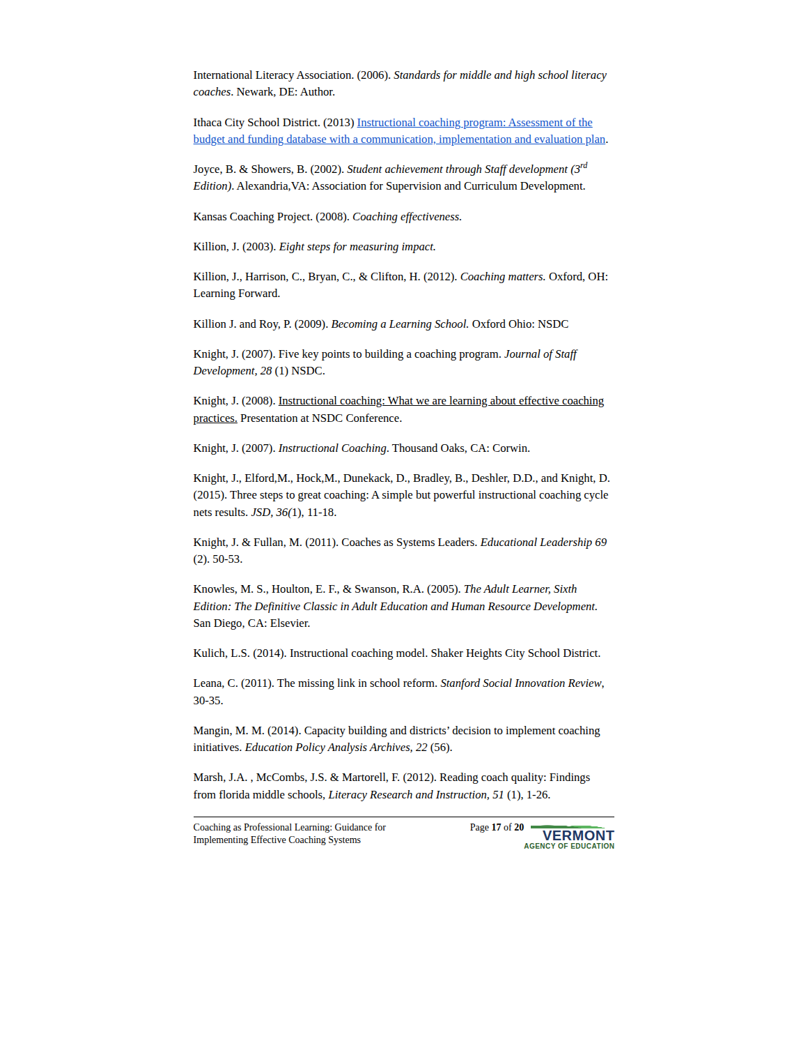International Literacy Association. (2006). Standards for middle and high school literacy coaches. Newark, DE: Author.
Ithaca City School District. (2013) Instructional coaching program: Assessment of the budget and funding database with a communication, implementation and evaluation plan.
Joyce, B. & Showers, B. (2002). Student achievement through Staff development (3rd Edition). Alexandria,VA: Association for Supervision and Curriculum Development.
Kansas Coaching Project. (2008). Coaching effectiveness.
Killion, J. (2003). Eight steps for measuring impact.
Killion, J., Harrison, C., Bryan, C., & Clifton, H. (2012). Coaching matters. Oxford, OH: Learning Forward.
Killion J. and Roy, P. (2009). Becoming a Learning School. Oxford Ohio: NSDC
Knight, J. (2007). Five key points to building a coaching program. Journal of Staff Development, 28 (1) NSDC.
Knight, J. (2008). Instructional coaching: What we are learning about effective coaching practices. Presentation at NSDC Conference.
Knight, J. (2007). Instructional Coaching. Thousand Oaks, CA: Corwin.
Knight, J., Elford,M., Hock,M., Dunekack, D., Bradley, B., Deshler, D.D., and Knight, D. (2015). Three steps to great coaching: A simple but powerful instructional coaching cycle nets results. JSD, 36(1), 11-18.
Knight, J. & Fullan, M. (2011). Coaches as Systems Leaders. Educational Leadership 69 (2). 50-53.
Knowles, M. S., Houlton, E. F., & Swanson, R.A. (2005). The Adult Learner, Sixth Edition: The Definitive Classic in Adult Education and Human Resource Development. San Diego, CA: Elsevier.
Kulich, L.S. (2014). Instructional coaching model. Shaker Heights City School District.
Leana, C. (2011). The missing link in school reform. Stanford Social Innovation Review, 30-35.
Mangin, M. M. (2014). Capacity building and districts’ decision to implement coaching initiatives. Education Policy Analysis Archives, 22 (56).
Marsh, J.A. , McCombs, J.S. & Martorell, F. (2012). Reading coach quality: Findings from florida middle schools, Literacy Research and Instruction, 51 (1), 1-26.
Coaching as Professional Learning: Guidance for Implementing Effective Coaching Systems
Page 17 of 20
VERMONT AGENCY OF EDUCATION